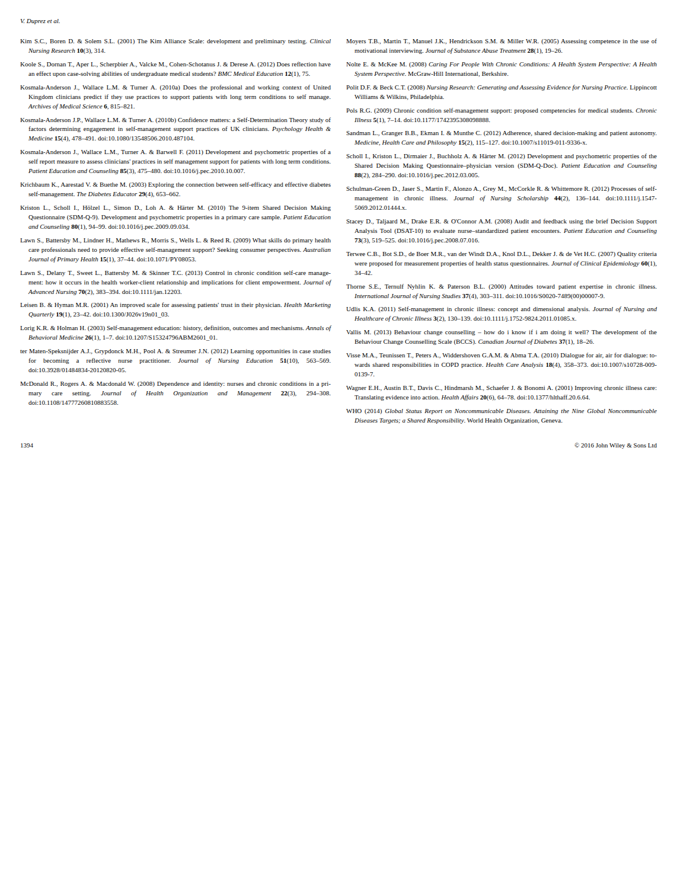V. Duprez et al.
Kim S.C., Boren D. & Solem S.L. (2001) The Kim Alliance Scale: development and preliminary testing. Clinical Nursing Research 10(3), 314.
Koole S., Dornan T., Aper L., Scherpbier A., Valcke M., Cohen-Schotanus J. & Derese A. (2012) Does reflection have an effect upon case-solving abilities of undergraduate medical students? BMC Medical Education 12(1), 75.
Kosmala-Anderson J., Wallace L.M. & Turner A. (2010a) Does the professional and working context of United Kingdom clinicians predict if they use practices to support patients with long term conditions to self manage. Archives of Medical Science 6, 815–821.
Kosmala-Anderson J.P., Wallace L.M. & Turner A. (2010b) Confidence matters: a Self-Determination Theory study of factors determining engagement in self-management support practices of UK clinicians. Psychology Health & Medicine 15(4), 478–491. doi:10.1080/13548506.2010.487104.
Kosmala-Anderson J., Wallace L.M., Turner A. & Barwell F. (2011) Development and psychometric properties of a self report measure to assess clinicians' practices in self management support for patients with long term conditions. Patient Education and Counseling 85(3), 475–480. doi:10.1016/j.pec.2010.10.007.
Krichbaum K., Aarestad V. & Buethe M. (2003) Exploring the connection between self-efficacy and effective diabetes self-management. The Diabetes Educator 29(4), 653–662.
Kriston L., Scholl I., Hölzel L., Simon D., Loh A. & Härter M. (2010) The 9-item Shared Decision Making Questionnaire (SDM-Q-9). Development and psychometric properties in a primary care sample. Patient Education and Counseling 80(1), 94–99. doi:10.1016/j.pec.2009.09.034.
Lawn S., Battersby M., Lindner H., Mathews R., Morris S., Wells L. & Reed R. (2009) What skills do primary health care professionals need to provide effective self-management support? Seeking consumer perspectives. Australian Journal of Primary Health 15(1), 37–44. doi:10.1071/PY08053.
Lawn S., Delany T., Sweet L., Battersby M. & Skinner T.C. (2013) Control in chronic condition self-care management: how it occurs in the health worker-client relationship and implications for client empowerment. Journal of Advanced Nursing 70(2), 383–394. doi:10.1111/jan.12203.
Leisen B. & Hyman M.R. (2001) An improved scale for assessing patients' trust in their physician. Health Marketing Quarterly 19(1), 23–42. doi:10.1300/J026v19n01_03.
Lorig K.R. & Holman H. (2003) Self-management education: history, definition, outcomes and mechanisms. Annals of Behavioral Medicine 26(1), 1–7. doi:10.1207/S15324796ABM2601_01.
ter Maten-Speksnijder A.J., Grypdonck M.H., Pool A. & Streumer J.N. (2012) Learning opportunities in case studies for becoming a reflective nurse practitioner. Journal of Nursing Education 51(10), 563–569. doi:10.3928/01484834-20120820-05.
McDonald R., Rogers A. & Macdonald W. (2008) Dependence and identity: nurses and chronic conditions in a primary care setting. Journal of Health Organization and Management 22(3), 294–308. doi:10.1108/14777260810883558.
Moyers T.B., Martin T., Manuel J.K., Hendrickson S.M. & Miller W.R. (2005) Assessing competence in the use of motivational interviewing. Journal of Substance Abuse Treatment 28(1), 19–26.
Nolte E. & McKee M. (2008) Caring For People With Chronic Conditions: A Health System Perspective: A Health System Perspective. McGraw-Hill International, Berkshire.
Polit D.F. & Beck C.T. (2008) Nursing Research: Generating and Assessing Evidence for Nursing Practice. Lippincott Williams & Wilkins, Philadelphia.
Pols R.G. (2009) Chronic condition self-management support: proposed competencies for medical students. Chronic Illness 5(1), 7–14. doi:10.1177/1742395308098888.
Sandman L., Granger B.B., Ekman I. & Munthe C. (2012) Adherence, shared decision-making and patient autonomy. Medicine, Health Care and Philosophy 15(2), 115–127. doi:10.1007/s11019-011-9336-x.
Scholl I., Kriston L., Dirmaier J., Buchholz A. & Härter M. (2012) Development and psychometric properties of the Shared Decision Making Questionnaire–physician version (SDM-Q-Doc). Patient Education and Counseling 88(2), 284–290. doi:10.1016/j.pec.2012.03.005.
Schulman-Green D., Jaser S., Martin F., Alonzo A., Grey M., McCorkle R. & Whittemore R. (2012) Processes of self-management in chronic illness. Journal of Nursing Scholarship 44(2), 136–144. doi:10.1111/j.1547-5069.2012.01444.x.
Stacey D., Taljaard M., Drake E.R. & O'Connor A.M. (2008) Audit and feedback using the brief Decision Support Analysis Tool (DSAT-10) to evaluate nurse–standardized patient encounters. Patient Education and Counseling 73(3), 519–525. doi:10.1016/j.pec.2008.07.016.
Terwee C.B., Bot S.D., de Boer M.R., van der Windt D.A., Knol D.L., Dekker J. & de Vet H.C. (2007) Quality criteria were proposed for measurement properties of health status questionnaires. Journal of Clinical Epidemiology 60(1), 34–42.
Thorne S.E., Ternulf Nyhlin K. & Paterson B.L. (2000) Attitudes toward patient expertise in chronic illness. International Journal of Nursing Studies 37(4), 303–311. doi:10.1016/S0020-7489(00)00007-9.
Udlis K.A. (2011) Self-management in chronic illness: concept and dimensional analysis. Journal of Nursing and Healthcare of Chronic Illness 3(2), 130–139. doi:10.1111/j.1752-9824.2011.01085.x.
Vallis M. (2013) Behaviour change counselling – how do i know if i am doing it well? The development of the Behaviour Change Counselling Scale (BCCS). Canadian Journal of Diabetes 37(1), 18–26.
Visse M.A., Teunissen T., Peters A., Widdershoven G.A.M. & Abma T.A. (2010) Dialogue for air, air for dialogue: towards shared responsibilities in COPD practice. Health Care Analysis 18(4), 358–373. doi:10.1007/s10728-009-0139-7.
Wagner E.H., Austin B.T., Davis C., Hindmarsh M., Schaefer J. & Bonomi A. (2001) Improving chronic illness care: Translating evidence into action. Health Affairs 20(6), 64–78. doi:10.1377/hlthaff.20.6.64.
WHO (2014) Global Status Report on Noncommunicable Diseases. Attaining the Nine Global Noncommunicable Diseases Targets; a Shared Responsibility. World Health Organization, Geneva.
1394 © 2016 John Wiley & Sons Ltd